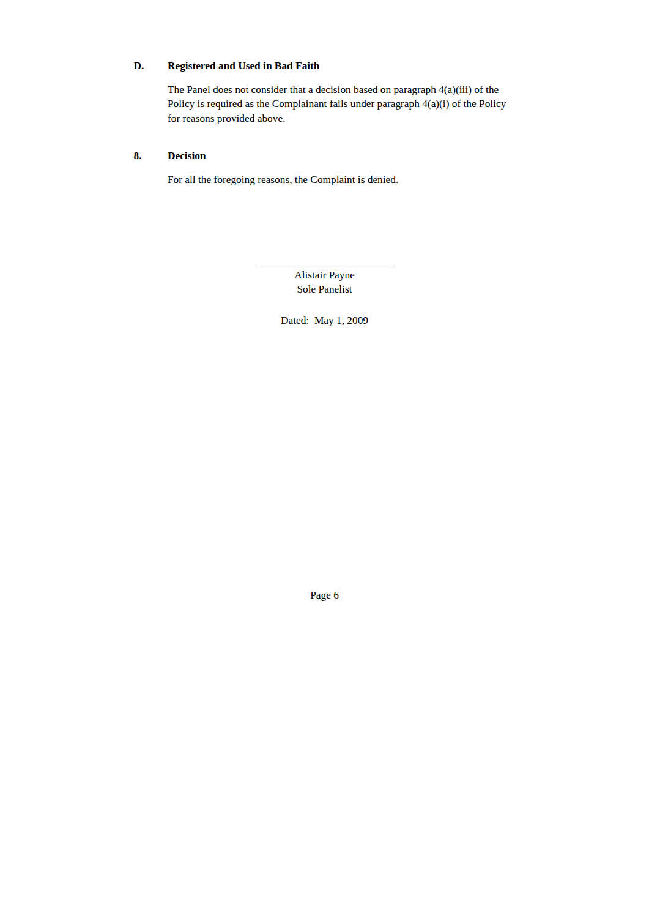D. Registered and Used in Bad Faith
The Panel does not consider that a decision based on paragraph 4(a)(iii) of the Policy is required as the Complainant fails under paragraph 4(a)(i) of the Policy for reasons provided above.
8. Decision
For all the foregoing reasons, the Complaint is denied.
Alistair Payne
Sole Panelist
Dated: May 1, 2009
Page 6